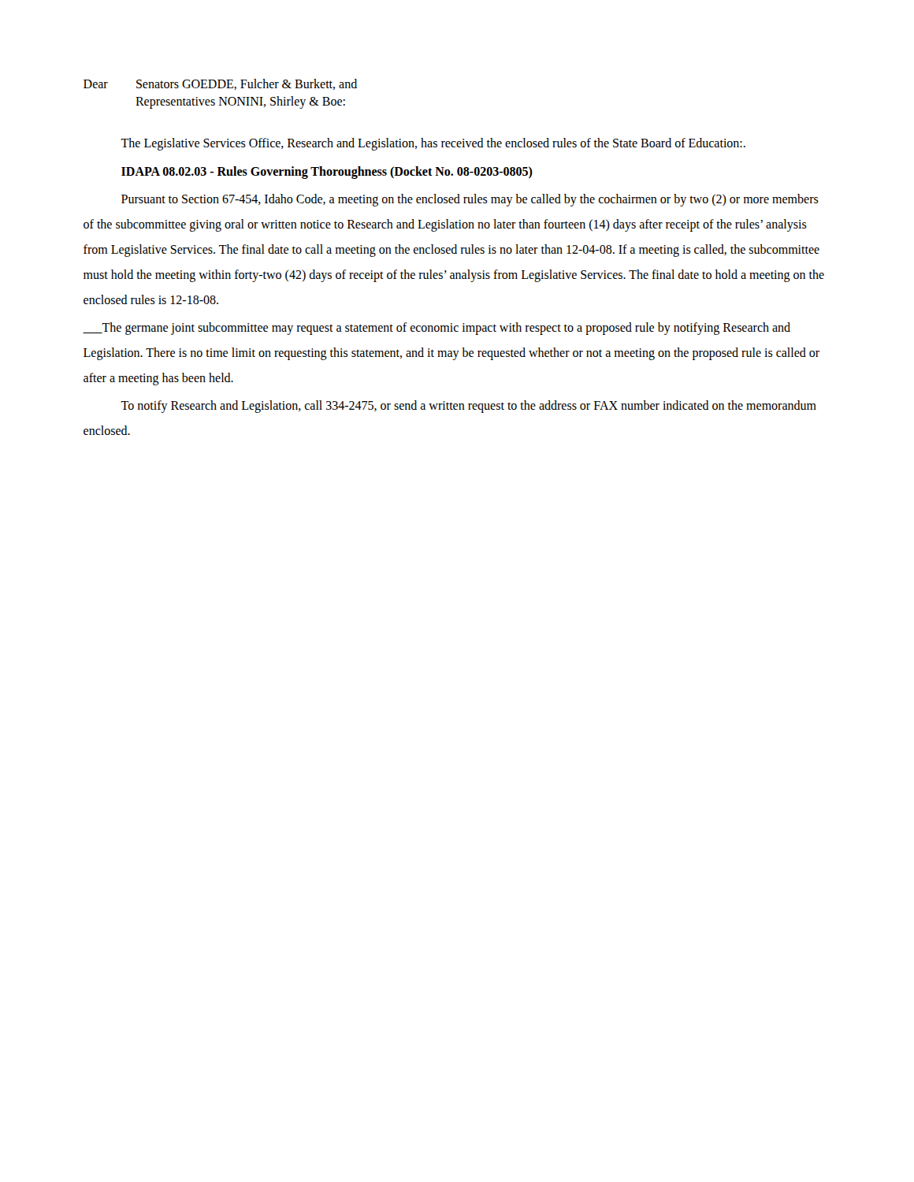Dear Senators GOEDDE, Fulcher & Burkett, and
Representatives NONINI, Shirley & Boe:
The Legislative Services Office, Research and Legislation, has received the enclosed rules of the State Board of Education:.
IDAPA 08.02.03 - Rules Governing Thoroughness (Docket No. 08-0203-0805)
Pursuant to Section 67-454, Idaho Code, a meeting on the enclosed rules may be called by the cochairmen or by two (2) or more members of the subcommittee giving oral or written notice to Research and Legislation no later than fourteen (14) days after receipt of the rules’ analysis from Legislative Services. The final date to call a meeting on the enclosed rules is no later than 12-04-08. If a meeting is called, the subcommittee must hold the meeting within forty-two (42) days of receipt of the rules’ analysis from Legislative Services. The final date to hold a meeting on the enclosed rules is 12-18-08.
The germane joint subcommittee may request a statement of economic impact with respect to a proposed rule by notifying Research and Legislation. There is no time limit on requesting this statement, and it may be requested whether or not a meeting on the proposed rule is called or after a meeting has been held.
To notify Research and Legislation, call 334-2475, or send a written request to the address or FAX number indicated on the memorandum enclosed.